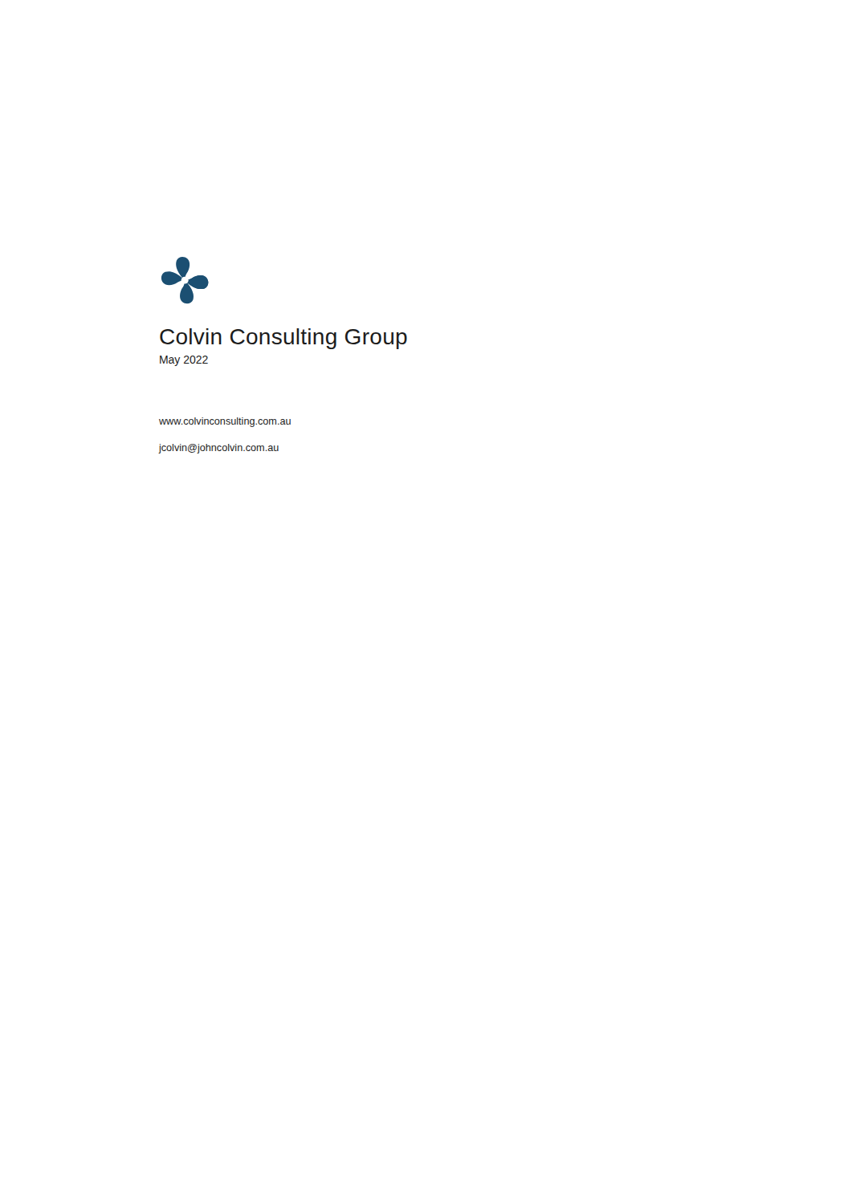Colvin Consulting Group
May 2022
www.colvinconsulting.com.au
jcolvin@johncolvin.com.au